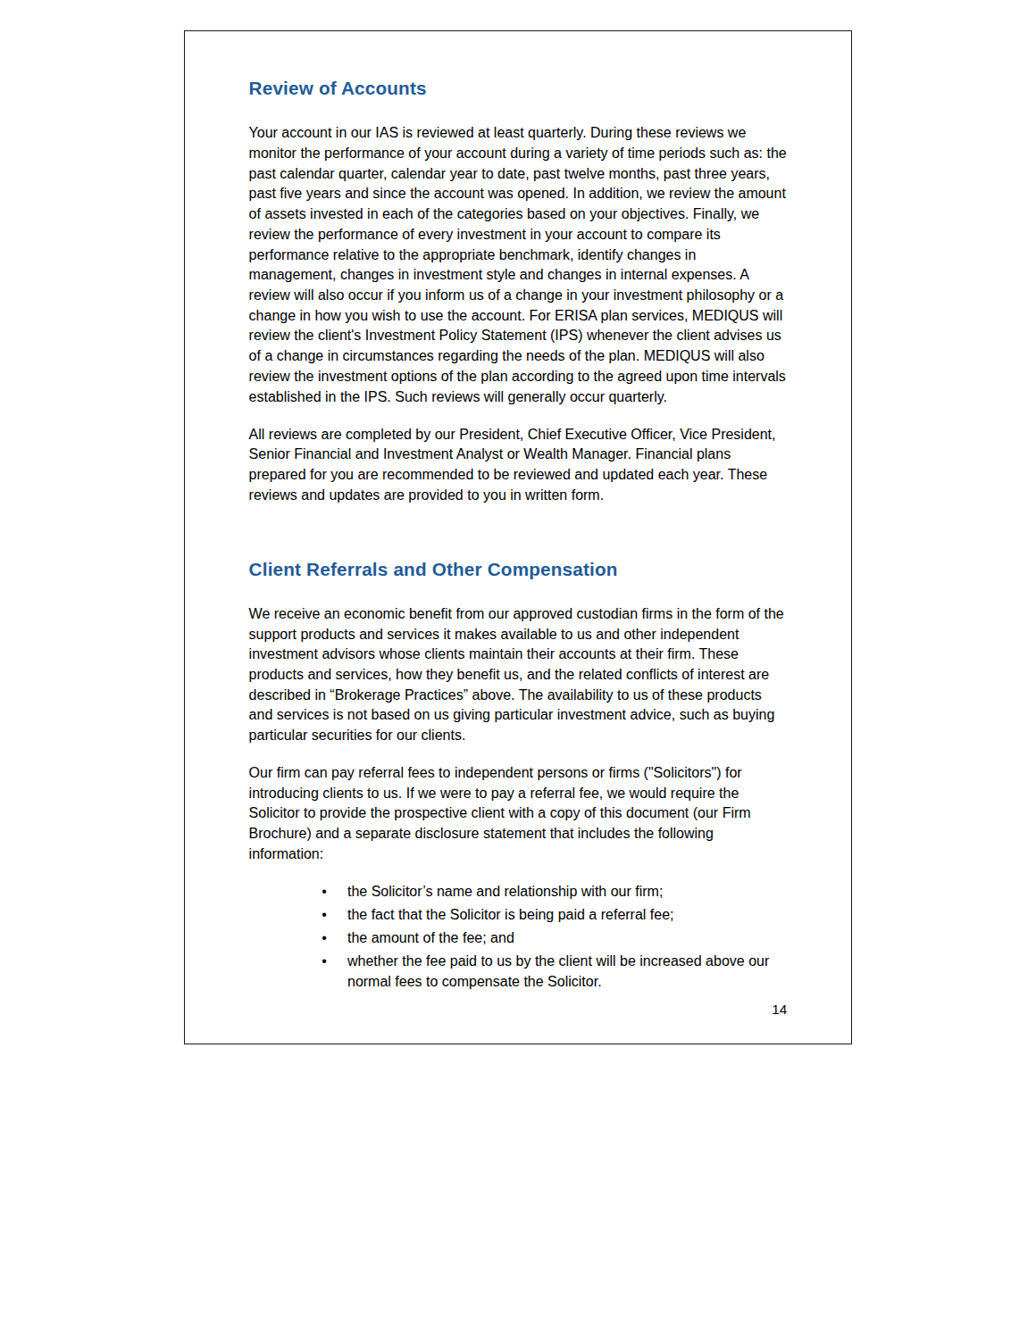Review of Accounts
Your account in our IAS is reviewed at least quarterly. During these reviews we monitor the performance of your account during a variety of time periods such as: the past calendar quarter, calendar year to date, past twelve months, past three years, past five years and since the account was opened. In addition, we review the amount of assets invested in each of the categories based on your objectives. Finally, we review the performance of every investment in your account to compare its performance relative to the appropriate benchmark, identify changes in management, changes in investment style and changes in internal expenses. A review will also occur if you inform us of a change in your investment philosophy or a change in how you wish to use the account. For ERISA plan services, MEDIQUS will review the client's Investment Policy Statement (IPS) whenever the client advises us of a change in circumstances regarding the needs of the plan. MEDIQUS will also review the investment options of the plan according to the agreed upon time intervals established in the IPS. Such reviews will generally occur quarterly.
All reviews are completed by our President, Chief Executive Officer, Vice President, Senior Financial and Investment Analyst or Wealth Manager. Financial plans prepared for you are recommended to be reviewed and updated each year. These reviews and updates are provided to you in written form.
Client Referrals and Other Compensation
We receive an economic benefit from our approved custodian firms in the form of the support products and services it makes available to us and other independent investment advisors whose clients maintain their accounts at their firm. These products and services, how they benefit us, and the related conflicts of interest are described in “Brokerage Practices” above. The availability to us of these products and services is not based on us giving particular investment advice, such as buying particular securities for our clients.
Our firm can pay referral fees to independent persons or firms ("Solicitors") for introducing clients to us. If we were to pay a referral fee, we would require the Solicitor to provide the prospective client with a copy of this document (our Firm Brochure) and a separate disclosure statement that includes the following information:
the Solicitor’s name and relationship with our firm;
the fact that the Solicitor is being paid a referral fee;
the amount of the fee; and
whether the fee paid to us by the client will be increased above our normal fees to compensate the Solicitor.
14